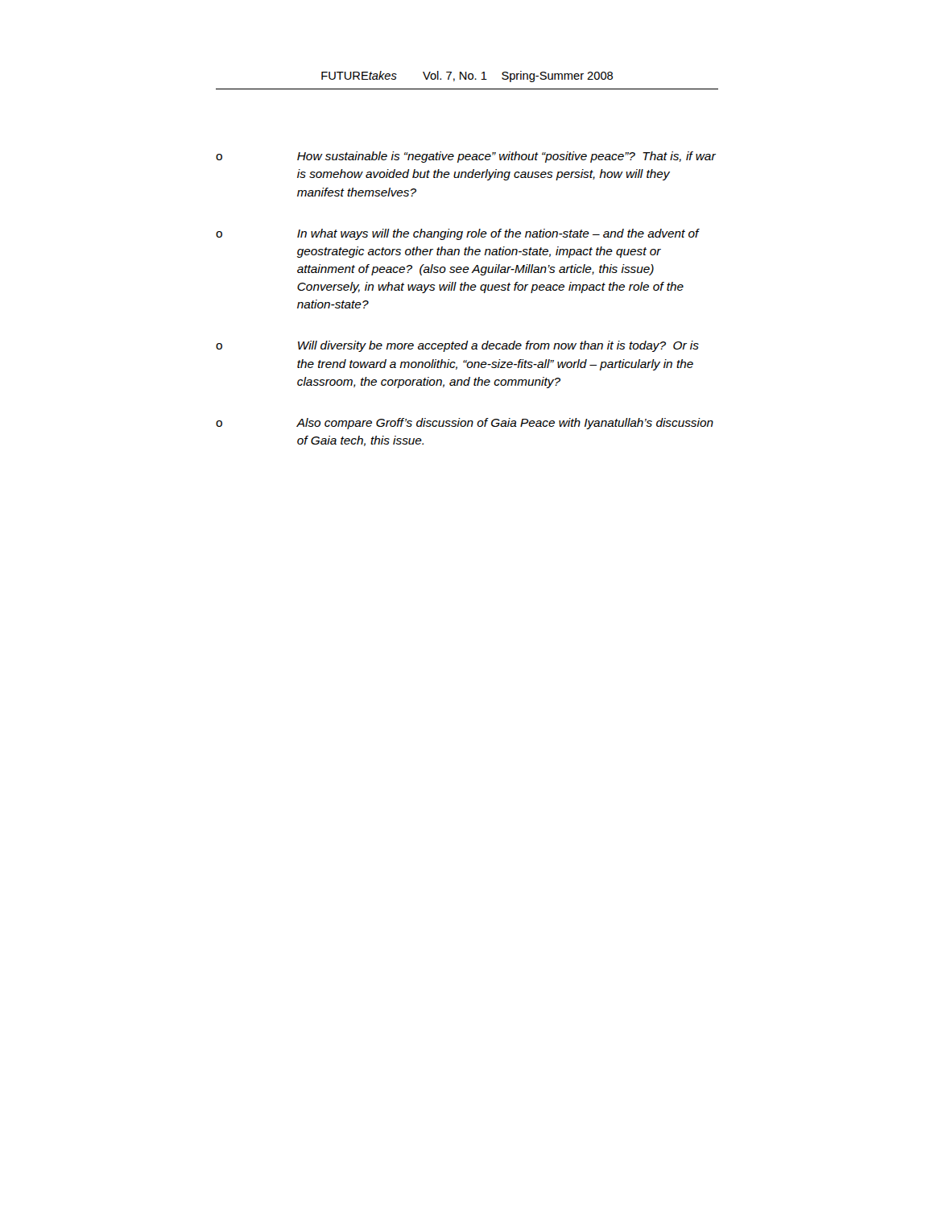FUTUREtakes Vol. 7, No. 1 Spring-Summer 2008
How sustainable is “negative peace” without “positive peace”? That is, if war is somehow avoided but the underlying causes persist, how will they manifest themselves?
In what ways will the changing role of the nation-state – and the advent of geostrategic actors other than the nation-state, impact the quest or attainment of peace? (also see Aguilar-Millan’s article, this issue) Conversely, in what ways will the quest for peace impact the role of the nation-state?
Will diversity be more accepted a decade from now than it is today? Or is the trend toward a monolithic, “one-size-fits-all” world – particularly in the classroom, the corporation, and the community?
Also compare Groff’s discussion of Gaia Peace with Iyanatullah’s discussion of Gaia tech, this issue.